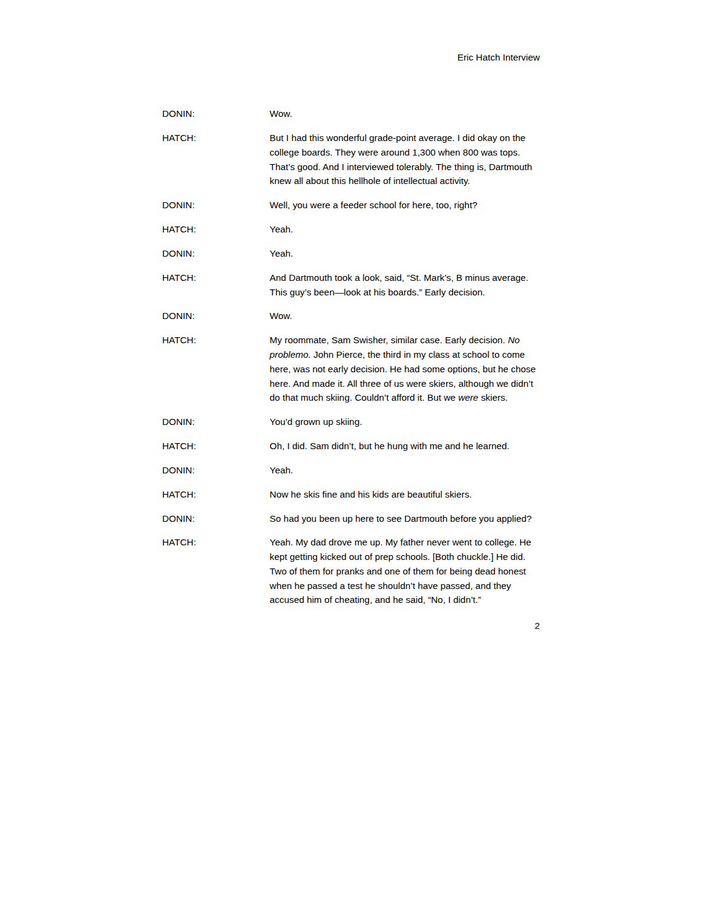Eric Hatch Interview
| DONIN: | Wow. |
| HATCH: | But I had this wonderful grade-point average. I did okay on the college boards. They were around 1,300 when 800 was tops. That’s good. And I interviewed tolerably. The thing is, Dartmouth knew all about this hellhole of intellectual activity. |
| DONIN: | Well, you were a feeder school for here, too, right? |
| HATCH: | Yeah. |
| DONIN: | Yeah. |
| HATCH: | And Dartmouth took a look, said, “St. Mark’s, B minus average. This guy’s been—look at his boards.” Early decision. |
| DONIN: | Wow. |
| HATCH: | My roommate, Sam Swisher, similar case. Early decision. No problemo. John Pierce, the third in my class at school to come here, was not early decision. He had some options, but he chose here. And made it. All three of us were skiers, although we didn’t do that much skiing. Couldn’t afford it. But we were skiers. |
| DONIN: | You’d grown up skiing. |
| HATCH: | Oh, I did. Sam didn’t, but he hung with me and he learned. |
| DONIN: | Yeah. |
| HATCH: | Now he skis fine and his kids are beautiful skiers. |
| DONIN: | So had you been up here to see Dartmouth before you applied? |
| HATCH: | Yeah. My dad drove me up. My father never went to college. He kept getting kicked out of prep schools. [Both chuckle.] He did. Two of them for pranks and one of them for being dead honest when he passed a test he shouldn’t have passed, and they accused him of cheating, and he said, “No, I didn’t.” |
2